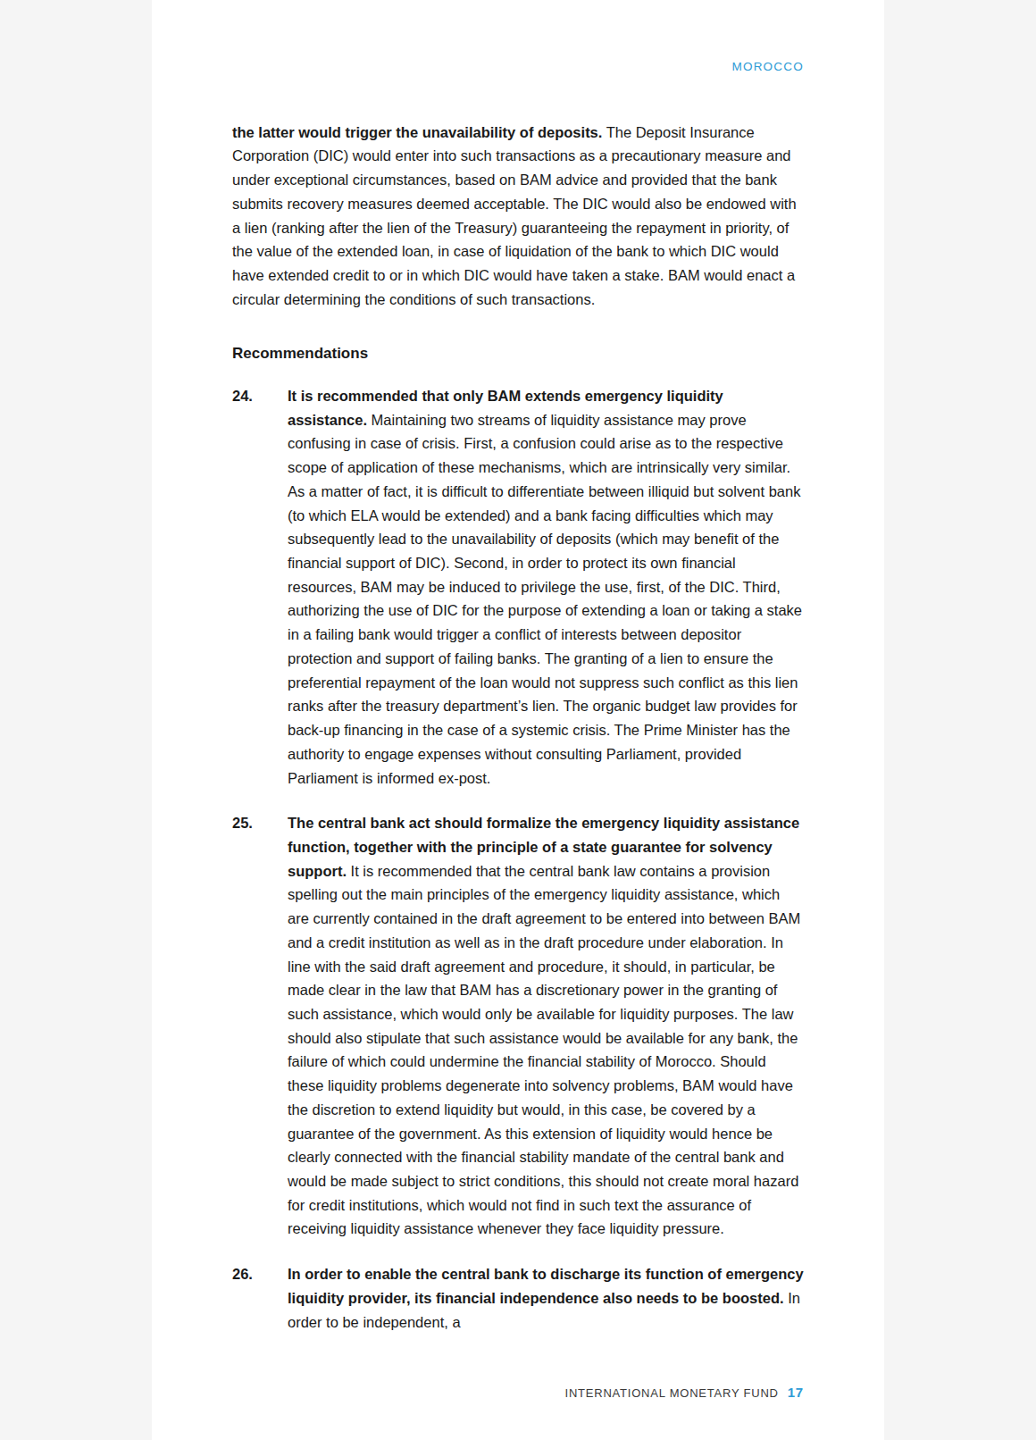Morocco
the latter would trigger the unavailability of deposits. The Deposit Insurance Corporation (DIC) would enter into such transactions as a precautionary measure and under exceptional circumstances, based on BAM advice and provided that the bank submits recovery measures deemed acceptable. The DIC would also be endowed with a lien (ranking after the lien of the Treasury) guaranteeing the repayment in priority, of the value of the extended loan, in case of liquidation of the bank to which DIC would have extended credit to or in which DIC would have taken a stake. BAM would enact a circular determining the conditions of such transactions.
Recommendations
24.
It is recommended that only BAM extends emergency liquidity assistance. Maintaining two streams of liquidity assistance may prove confusing in case of crisis. First, a confusion could arise as to the respective scope of application of these mechanisms, which are intrinsically very similar. As a matter of fact, it is difficult to differentiate between illiquid but solvent bank (to which ELA would be extended) and a bank facing difficulties which may subsequently lead to the unavailability of deposits (which may benefit of the financial support of DIC). Second, in order to protect its own financial resources, BAM may be induced to privilege the use, first, of the DIC. Third, authorizing the use of DIC for the purpose of extending a loan or taking a stake in a failing bank would trigger a conflict of interests between depositor protection and support of failing banks. The granting of a lien to ensure the preferential repayment of the loan would not suppress such conflict as this lien ranks after the treasury department’s lien. The organic budget law provides for back-up financing in the case of a systemic crisis. The Prime Minister has the authority to engage expenses without consulting Parliament, provided Parliament is informed ex-post.
25.
The central bank act should formalize the emergency liquidity assistance function, together with the principle of a state guarantee for solvency support. It is recommended that the central bank law contains a provision spelling out the main principles of the emergency liquidity assistance, which are currently contained in the draft agreement to be entered into between BAM and a credit institution as well as in the draft procedure under elaboration. In line with the said draft agreement and procedure, it should, in particular, be made clear in the law that BAM has a discretionary power in the granting of such assistance, which would only be available for liquidity purposes. The law should also stipulate that such assistance would be available for any bank, the failure of which could undermine the financial stability of Morocco. Should these liquidity problems degenerate into solvency problems, BAM would have the discretion to extend liquidity but would, in this case, be covered by a guarantee of the government. As this extension of liquidity would hence be clearly connected with the financial stability mandate of the central bank and would be made subject to strict conditions, this should not create moral hazard for credit institutions, which would not find in such text the assurance of receiving liquidity assistance whenever they face liquidity pressure.
26.
In order to enable the central bank to discharge its function of emergency liquidity provider, its financial independence also needs to be boosted. In order to be independent, a
International Monetary Fund 17